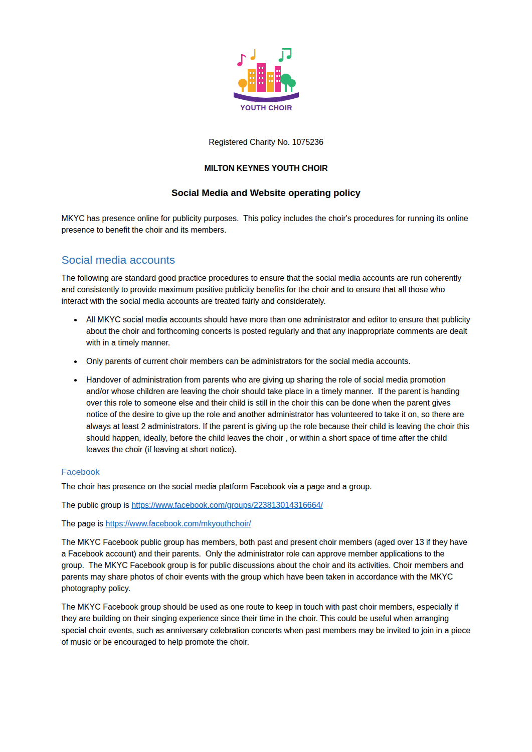MILTON KEYNES YOUTH CHOIR
Registered Charity No. 1075236
MILTON KEYNES YOUTH CHOIR
Social Media and Website operating policy
MKYC has presence online for publicity purposes. This policy includes the choir's procedures for running its online presence to benefit the choir and its members.
Social media accounts
The following are standard good practice procedures to ensure that the social media accounts are run coherently and consistently to provide maximum positive publicity benefits for the choir and to ensure that all those who interact with the social media accounts are treated fairly and considerately.
All MKYC social media accounts should have more than one administrator and editor to ensure that publicity about the choir and forthcoming concerts is posted regularly and that any inappropriate comments are dealt with in a timely manner.
Only parents of current choir members can be administrators for the social media accounts.
Handover of administration from parents who are giving up sharing the role of social media promotion and/or whose children are leaving the choir should take place in a timely manner. If the parent is handing over this role to someone else and their child is still in the choir this can be done when the parent gives notice of the desire to give up the role and another administrator has volunteered to take it on, so there are always at least 2 administrators. If the parent is giving up the role because their child is leaving the choir this should happen, ideally, before the child leaves the choir , or within a short space of time after the child leaves the choir (if leaving at short notice).
Facebook
The choir has presence on the social media platform Facebook via a page and a group.
The public group is https://www.facebook.com/groups/223813014316664/
The page is https://www.facebook.com/mkyouthchoir/
The MKYC Facebook public group has members, both past and present choir members (aged over 13 if they have a Facebook account) and their parents. Only the administrator role can approve member applications to the group. The MKYC Facebook group is for public discussions about the choir and its activities. Choir members and parents may share photos of choir events with the group which have been taken in accordance with the MKYC photography policy.
The MKYC Facebook group should be used as one route to keep in touch with past choir members, especially if they are building on their singing experience since their time in the choir. This could be useful when arranging special choir events, such as anniversary celebration concerts when past members may be invited to join in a piece of music or be encouraged to help promote the choir.